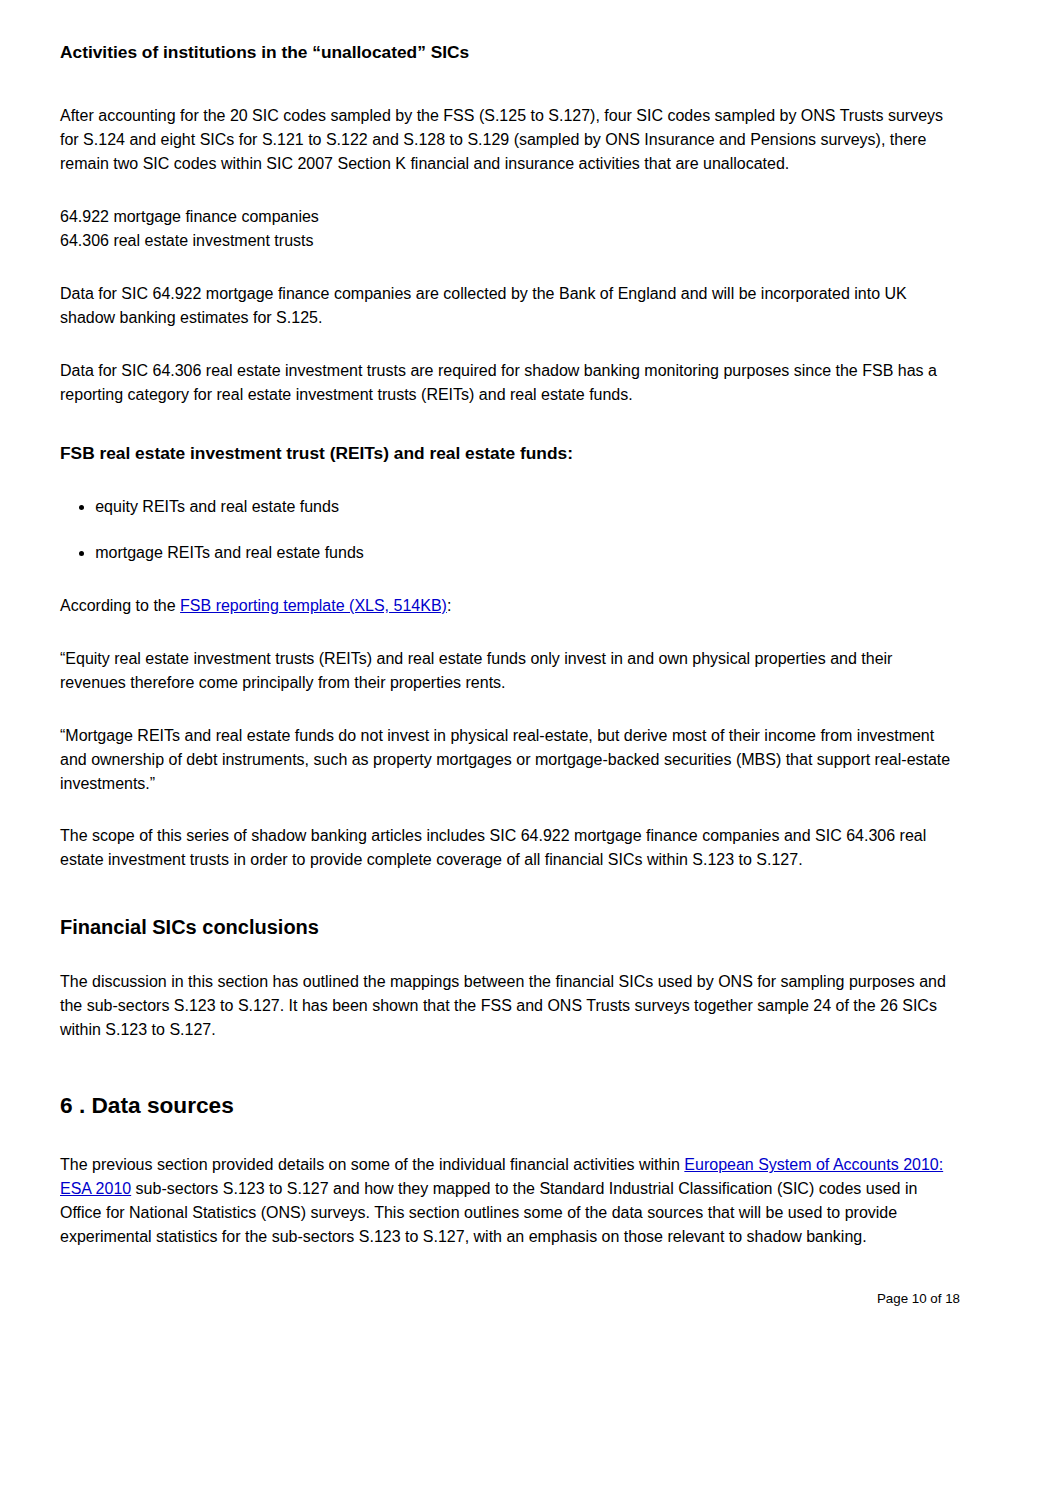Activities of institutions in the “unallocated” SICs
After accounting for the 20 SIC codes sampled by the FSS (S.125 to S.127), four SIC codes sampled by ONS Trusts surveys for S.124 and eight SICs for S.121 to S.122 and S.128 to S.129 (sampled by ONS Insurance and Pensions surveys), there remain two SIC codes within SIC 2007 Section K financial and insurance activities that are unallocated.
64.922 mortgage finance companies
64.306 real estate investment trusts
Data for SIC 64.922 mortgage finance companies are collected by the Bank of England and will be incorporated into UK shadow banking estimates for S.125.
Data for SIC 64.306 real estate investment trusts are required for shadow banking monitoring purposes since the FSB has a reporting category for real estate investment trusts (REITs) and real estate funds.
FSB real estate investment trust (REITs) and real estate funds:
equity REITs and real estate funds
mortgage REITs and real estate funds
According to the FSB reporting template (XLS, 514KB):
“Equity real estate investment trusts (REITs) and real estate funds only invest in and own physical properties and their revenues therefore come principally from their properties rents.
“Mortgage REITs and real estate funds do not invest in physical real-estate, but derive most of their income from investment and ownership of debt instruments, such as property mortgages or mortgage-backed securities (MBS) that support real-estate investments.”
The scope of this series of shadow banking articles includes SIC 64.922 mortgage finance companies and SIC 64.306 real estate investment trusts in order to provide complete coverage of all financial SICs within S.123 to S.127.
Financial SICs conclusions
The discussion in this section has outlined the mappings between the financial SICs used by ONS for sampling purposes and the sub-sectors S.123 to S.127. It has been shown that the FSS and ONS Trusts surveys together sample 24 of the 26 SICs within S.123 to S.127.
6 . Data sources
The previous section provided details on some of the individual financial activities within European System of Accounts 2010: ESA 2010 sub-sectors S.123 to S.127 and how they mapped to the Standard Industrial Classification (SIC) codes used in Office for National Statistics (ONS) surveys. This section outlines some of the data sources that will be used to provide experimental statistics for the sub-sectors S.123 to S.127, with an emphasis on those relevant to shadow banking.
Page 10 of 18